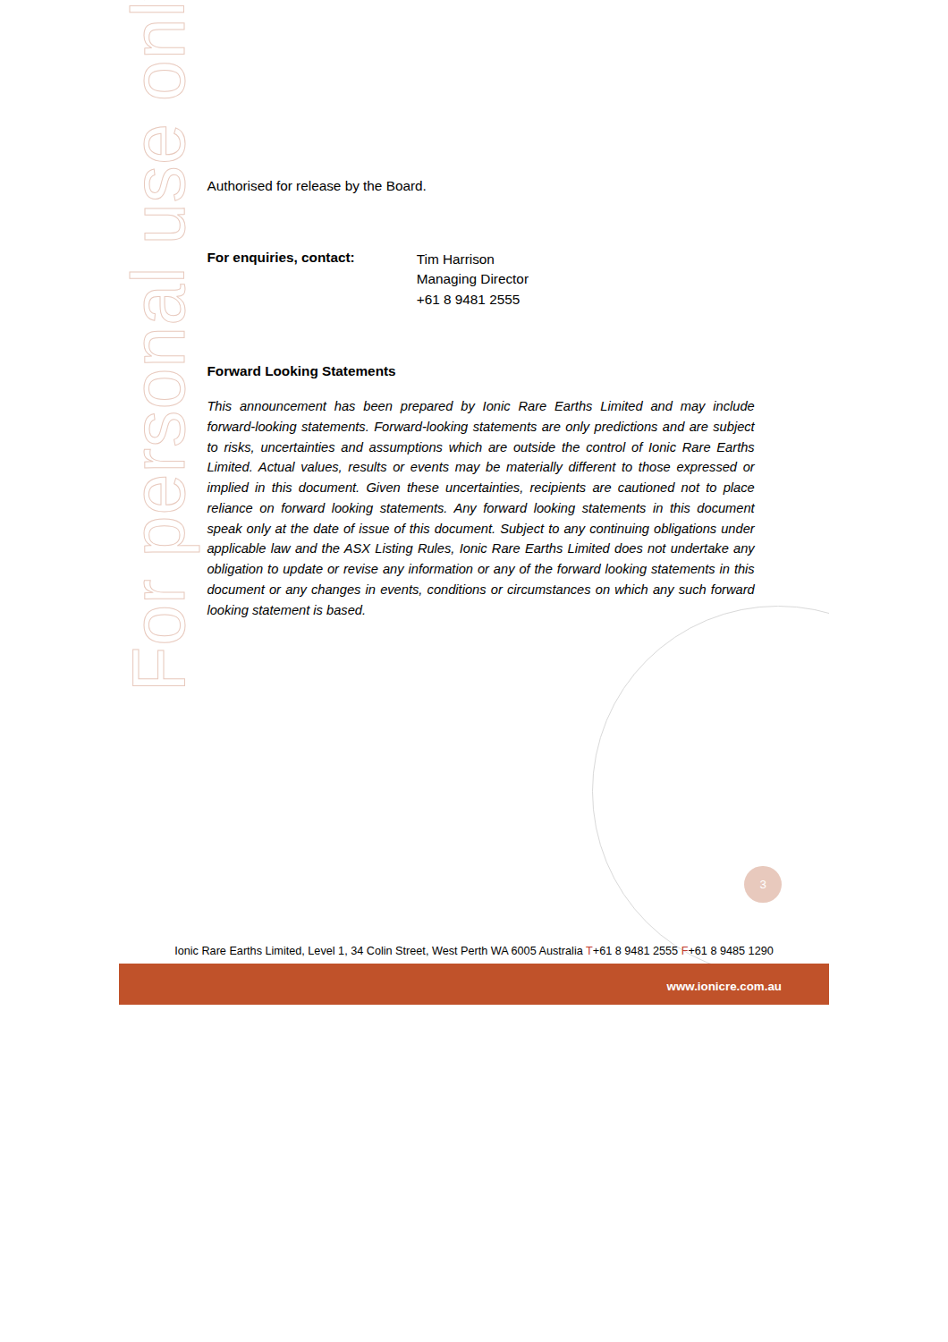For personal use only
Authorised for release by the Board.
For enquiries, contact:
Tim Harrison
Managing Director
+61 8 9481 2555
Forward Looking Statements
This announcement has been prepared by Ionic Rare Earths Limited and may include forward-looking statements. Forward-looking statements are only predictions and are subject to risks, uncertainties and assumptions which are outside the control of Ionic Rare Earths Limited. Actual values, results or events may be materially different to those expressed or implied in this document. Given these uncertainties, recipients are cautioned not to place reliance on forward looking statements. Any forward looking statements in this document speak only at the date of issue of this document. Subject to any continuing obligations under applicable law and the ASX Listing Rules, Ionic Rare Earths Limited does not undertake any obligation to update or revise any information or any of the forward looking statements in this document or any changes in events, conditions or circumstances on which any such forward looking statement is based.
3
Ionic Rare Earths Limited, Level 1, 34 Colin Street, West Perth WA 6005 Australia T+61 8 9481 2555 F+61 8 9485 1290
www.ionicre.com.au